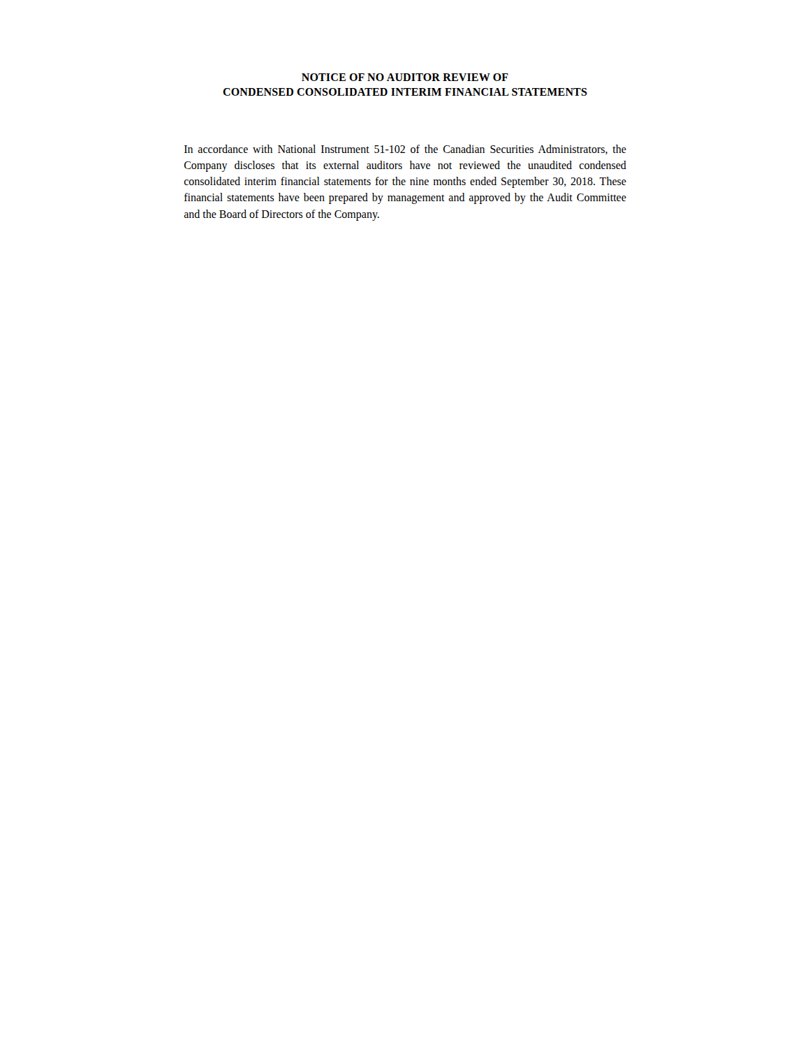NOTICE OF NO AUDITOR REVIEW OF CONDENSED CONSOLIDATED INTERIM FINANCIAL STATEMENTS
In accordance with National Instrument 51-102 of the Canadian Securities Administrators, the Company discloses that its external auditors have not reviewed the unaudited condensed consolidated interim financial statements for the nine months ended September 30, 2018. These financial statements have been prepared by management and approved by the Audit Committee and the Board of Directors of the Company.